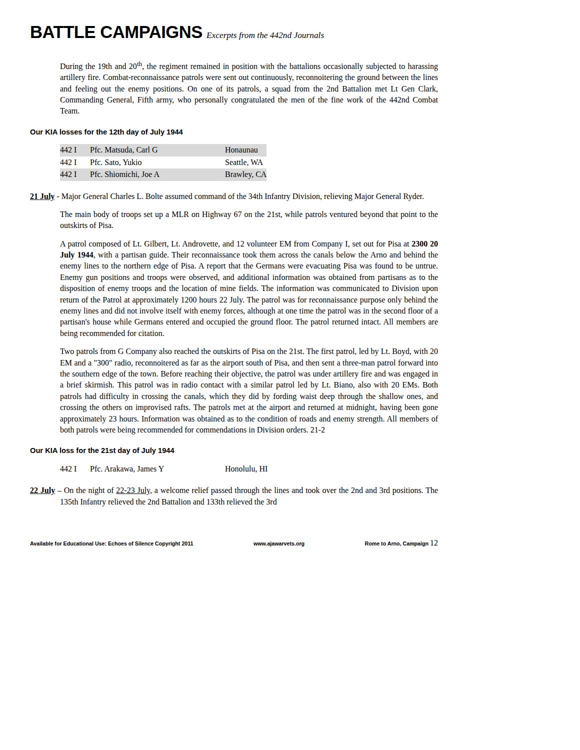BATTLE CAMPAIGNS
Excerpts from the 442nd Journals
During the 19th and 20th, the regiment remained in position with the battalions occasionally subjected to harassing artillery fire. Combat-reconnaissance patrols were sent out continuously, reconnoitering the ground between the lines and feeling out the enemy positions. On one of its patrols, a squad from the 2nd Battalion met Lt Gen Clark, Commanding General, Fifth army, who personally congratulated the men of the fine work of the 442nd Combat Team.
Our KIA losses for the 12th day of July 1944
| 442 I | Pfc. Matsuda, Carl G | Honaunau |
| 442 I | Pfc. Sato, Yukio | Seattle, WA |
| 442 I | Pfc. Shiomichi, Joe A | Brawley, CA |
21 July - Major General Charles L. Bolte assumed command of the 34th Infantry Division, relieving Major General Ryder.
The main body of troops set up a MLR on Highway 67 on the 21st, while patrols ventured beyond that point to the outskirts of Pisa.
A patrol composed of Lt. Gilbert, Lt. Androvette, and 12 volunteer EM from Company I, set out for Pisa at 2300 20 July 1944, with a partisan guide. Their reconnaissance took them across the canals below the Arno and behind the enemy lines to the northern edge of Pisa. A report that the Germans were evacuating Pisa was found to be untrue. Enemy gun positions and troops were observed, and additional information was obtained from partisans as to the disposition of enemy troops and the location of mine fields. The information was communicated to Division upon return of the Patrol at approximately 1200 hours 22 July. The patrol was for reconnaissance purpose only behind the enemy lines and did not involve itself with enemy forces, although at one time the patrol was in the second floor of a partisan's house while Germans entered and occupied the ground floor. The patrol returned intact. All members are being recommended for citation.
Two patrols from G Company also reached the outskirts of Pisa on the 21st. The first patrol, led by Lt. Boyd, with 20 EM and a "300" radio, reconnoitered as far as the airport south of Pisa, and then sent a three-man patrol forward into the southern edge of the town. Before reaching their objective, the patrol was under artillery fire and was engaged in a brief skirmish. This patrol was in radio contact with a similar patrol led by Lt. Biano, also with 20 EMs. Both patrols had difficulty in crossing the canals, which they did by fording waist deep through the shallow ones, and crossing the others on improvised rafts. The patrols met at the airport and returned at midnight, having been gone approximately 23 hours. Information was obtained as to the condition of roads and enemy strength. All members of both patrols were being recommended for commendations in Division orders. 21-2
Our KIA loss for the 21st day of July 1944
| 442 I | Pfc. Arakawa, James Y | Honolulu, HI |
22 July – On the night of 22-23 July, a welcome relief passed through the lines and took over the 2nd and 3rd positions. The 135th Infantry relieved the 2nd Battalion and 133th relieved the 3rd
Available for Educational Use: Echoes of Silence Copyright 2011 www.ajawarvets.org Rome to Arno, Campaign 12